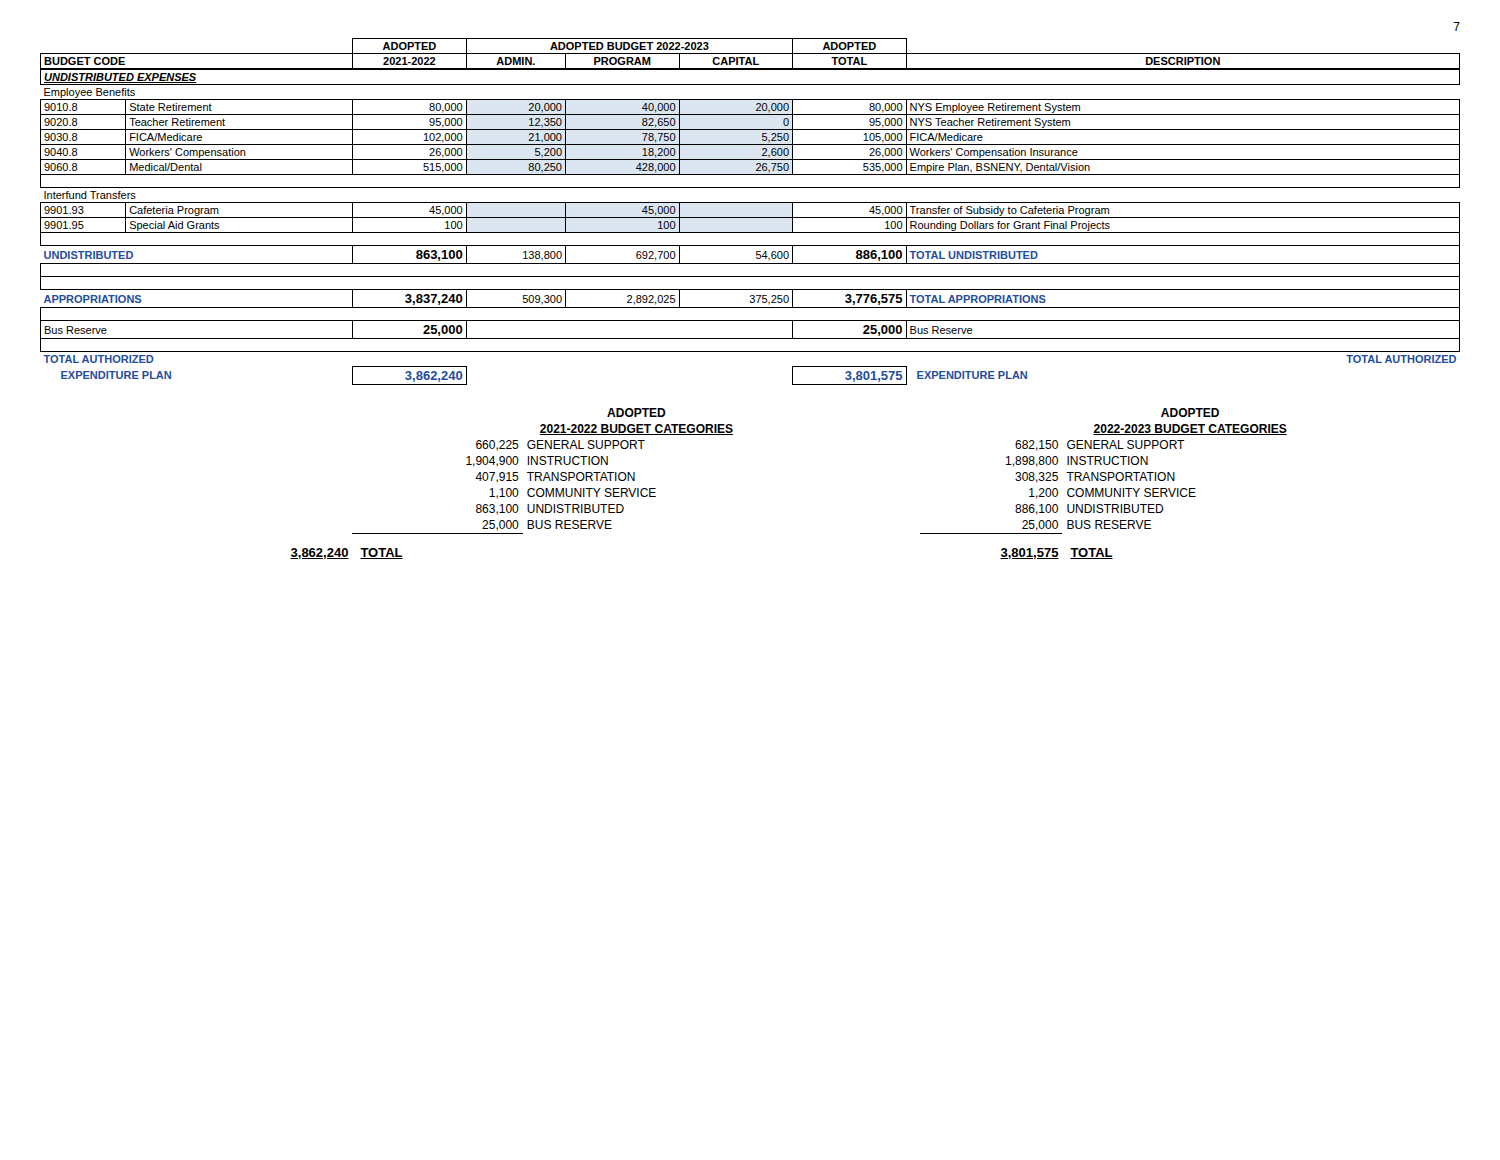7
| | ADOPTED | ADOPTED BUDGET 2022-2023 | ADOPTED | |
| BUDGET CODE | 2021-2022 | ADMIN. | PROGRAM | CAPITAL | TOTAL | DESCRIPTION |
| UNDISTRIBUTED EXPENSES |
| Employee Benefits |
| 9010.8 | State Retirement | 80,000 | 20,000 | 40,000 | 20,000 | 80,000 | NYS Employee Retirement System |
| 9020.8 | Teacher Retirement | 95,000 | 12,350 | 82,650 | 0 | 95,000 | NYS Teacher Retirement System |
| 9030.8 | FICA/Medicare | 102,000 | 21,000 | 78,750 | 5,250 | 105,000 | FICA/Medicare |
| 9040.8 | Workers' Compensation | 26,000 | 5,200 | 18,200 | 2,600 | 26,000 | Workers' Compensation Insurance |
| 9060.8 | Medical/Dental | 515,000 | 80,250 | 428,000 | 26,750 | 535,000 | Empire Plan, BSNENY, Dental/Vision |
| Interfund Transfers |
| 9901.93 | Cafeteria Program | 45,000 | | 45,000 | | 45,000 | Transfer of Subsidy to Cafeteria Program |
| 9901.95 | Special Aid Grants | 100 | | 100 | | 100 | Rounding Dollars for Grant Final Projects |
| UNDISTRIBUTED | 863,100 | 138,800 | 692,700 | 54,600 | 886,100 | TOTAL UNDISTRIBUTED |
| APPROPRIATIONS | 3,837,240 | 509,300 | 2,892,025 | 375,250 | 3,776,575 | TOTAL APPROPRIATIONS |
| Bus Reserve | 25,000 | | | | 25,000 | Bus Reserve |
| TOTAL AUTHORIZED | | | | | | TOTAL AUTHORIZED |
| EXPENDITURE PLAN | 3,862,240 | | | | 3,801,575 | EXPENDITURE PLAN |
| | ADOPTED | ADOPTED |
| | 2021-2022 BUDGET CATEGORIES | 2022-2023 BUDGET CATEGORIES |
| | 660,225 | GENERAL SUPPORT | 682,150 | GENERAL SUPPORT |
| | 1,904,900 | INSTRUCTION | 1,898,800 | INSTRUCTION |
| | 407,915 | TRANSPORTATION | 308,325 | TRANSPORTATION |
| | 1,100 | COMMUNITY SERVICE | 1,200 | COMMUNITY SERVICE |
| | 863,100 | UNDISTRIBUTED | 886,100 | UNDISTRIBUTED |
| | 25,000 | BUS RESERVE | 25,000 | BUS RESERVE |
| 3,862,240 | TOTAL | 3,801,575 | TOTAL |